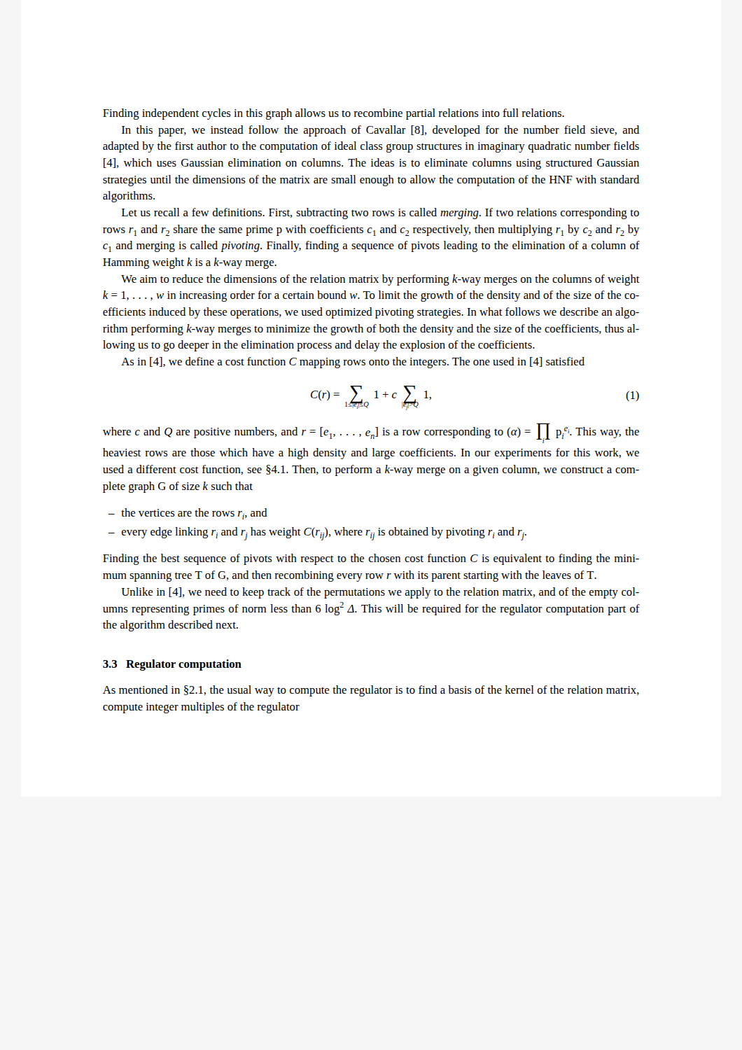Finding independent cycles in this graph allows us to recombine partial relations into full relations.
In this paper, we instead follow the approach of Cavallar [8], developed for the number field sieve, and adapted by the first author to the computation of ideal class group structures in imaginary quadratic number fields [4], which uses Gaussian elimination on columns. The ideas is to eliminate columns using structured Gaussian strategies until the dimensions of the matrix are small enough to allow the computation of the HNF with standard algorithms.
Let us recall a few definitions. First, subtracting two rows is called merging. If two relations corresponding to rows r1 and r2 share the same prime p with coefficients c1 and c2 respectively, then multiplying r1 by c2 and r2 by c1 and merging is called pivoting. Finally, finding a sequence of pivots leading to the elimination of a column of Hamming weight k is a k-way merge.
We aim to reduce the dimensions of the relation matrix by performing k-way merges on the columns of weight k = 1, . . . , w in increasing order for a certain bound w. To limit the growth of the density and of the size of the coefficients induced by these operations, we used optimized pivoting strategies. In what follows we describe an algorithm performing k-way merges to minimize the growth of both the density and the size of the coefficients, thus allowing us to go deeper in the elimination process and delay the explosion of the coefficients.
As in [4], we define a cost function C mapping rows onto the integers. The one used in [4] satisfied
C(r) = ∑1≤|ei|≤Q 1 + c ∑|ej|>Q 1, (1)
where c and Q are positive numbers, and r = [e1, . . . , en] is a row corresponding to (α) = ∏i piei. This way, the heaviest rows are those which have a high density and large coefficients. In our experiments for this work, we used a different cost function, see §4.1. Then, to perform a k-way merge on a given column, we construct a complete graph G of size k such that
the vertices are the rows ri, and
every edge linking ri and rj has weight C(rij), where rij is obtained by pivoting ri and rj.
Finding the best sequence of pivots with respect to the chosen cost function C is equivalent to finding the minimum spanning tree T of G, and then recombining every row r with its parent starting with the leaves of T.
Unlike in [4], we need to keep track of the permutations we apply to the relation matrix, and of the empty columns representing primes of norm less than 6 log2 Δ. This will be required for the regulator computation part of the algorithm described next.
3.3 Regulator computation
As mentioned in §2.1, the usual way to compute the regulator is to find a basis of the kernel of the relation matrix, compute integer multiples of the regulator